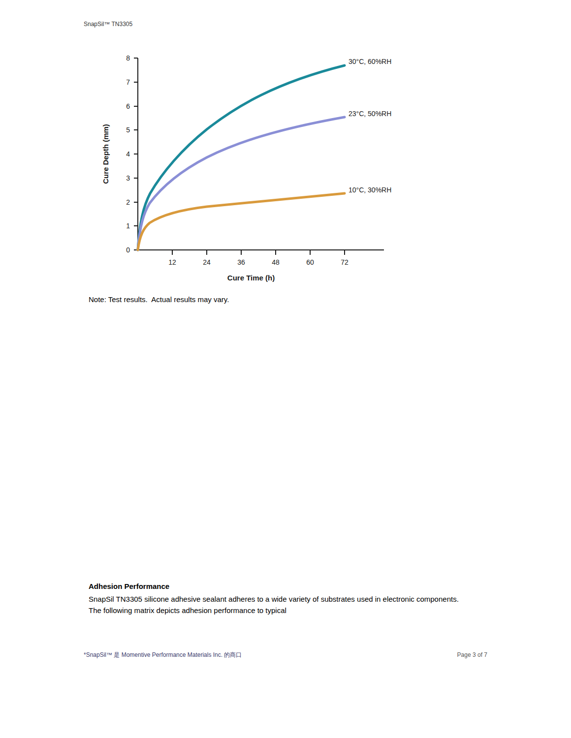SnapSil™ TN3305
0 1 2 3 4 5 6 7 8 12 24 36 48 60 72 Cure Depth (mm) Cure Time (h) 30°C, 60%RH 23°C, 50%RH 10°C, 30%RH
Note: Test results. Actual results may vary.
Adhesion Performance
SnapSil TN3305 silicone adhesive sealant adheres to a wide variety of substrates used in electronic components. The following matrix depicts adhesion performance to typical
*SnapSil™ 是 Momentive Performance Materials Inc. 的商口
Page 3 of 7